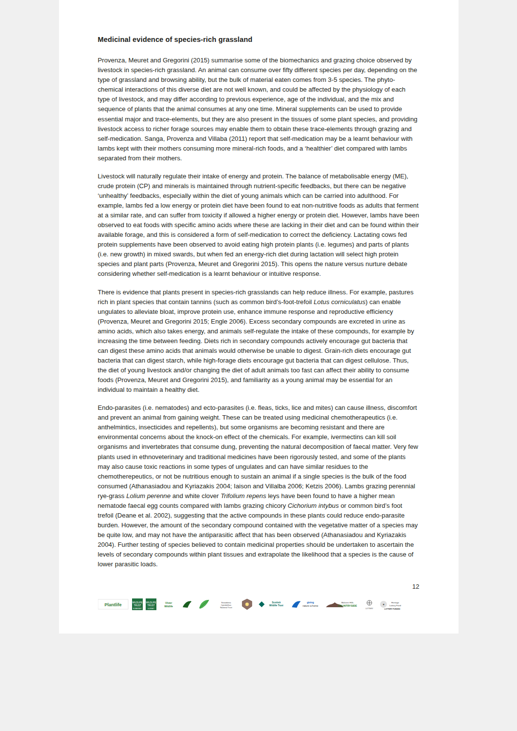Medicinal evidence of species-rich grassland
Provenza, Meuret and Gregorini (2015) summarise some of the biomechanics and grazing choice observed by livestock in species-rich grassland. An animal can consume over fifty different species per day, depending on the type of grassland and browsing ability, but the bulk of material eaten comes from 3-5 species. The phyto-chemical interactions of this diverse diet are not well known, and could be affected by the physiology of each type of livestock, and may differ according to previous experience, age of the individual, and the mix and sequence of plants that the animal consumes at any one time. Mineral supplements can be used to provide essential major and trace-elements, but they are also present in the tissues of some plant species, and providing livestock access to richer forage sources may enable them to obtain these trace-elements through grazing and self-medication. Sanga, Provenza and Villaba (2011) report that self-medication may be a learnt behaviour with lambs kept with their mothers consuming more mineral-rich foods, and a ‘healthier’ diet compared with lambs separated from their mothers.
Livestock will naturally regulate their intake of energy and protein. The balance of metabolisable energy (ME), crude protein (CP) and minerals is maintained through nutrient-specific feedbacks, but there can be negative ‘unhealthy’ feedbacks, especially within the diet of young animals which can be carried into adulthood. For example, lambs fed a low energy or protein diet have been found to eat non-nutritive foods as adults that ferment at a similar rate, and can suffer from toxicity if allowed a higher energy or protein diet. However, lambs have been observed to eat foods with specific amino acids where these are lacking in their diet and can be found within their available forage, and this is considered a form of self-medication to correct the deficiency. Lactating cows fed protein supplements have been observed to avoid eating high protein plants (i.e. legumes) and parts of plants (i.e. new growth) in mixed swards, but when fed an energy-rich diet during lactation will select high protein species and plant parts (Provenza, Meuret and Gregorini 2015). This opens the nature versus nurture debate considering whether self-medication is a learnt behaviour or intuitive response.
There is evidence that plants present in species-rich grasslands can help reduce illness. For example, pastures rich in plant species that contain tannins (such as common bird’s-foot-trefoil Lotus corniculatus) can enable ungulates to alleviate bloat, improve protein use, enhance immune response and reproductive efficiency (Provenza, Meuret and Gregorini 2015; Engle 2006). Excess secondary compounds are excreted in urine as amino acids, which also takes energy, and animals self-regulate the intake of these compounds, for example by increasing the time between feeding. Diets rich in secondary compounds actively encourage gut bacteria that can digest these amino acids that animals would otherwise be unable to digest. Grain-rich diets encourage gut bacteria that can digest starch, while high-forage diets encourage gut bacteria that can digest cellulose. Thus, the diet of young livestock and/or changing the diet of adult animals too fast can affect their ability to consume foods (Provenza, Meuret and Gregorini 2015), and familiarity as a young animal may be essential for an individual to maintain a healthy diet.
Endo-parasites (i.e. nematodes) and ecto-parasites (i.e. fleas, ticks, lice and mites) can cause illness, discomfort and prevent an animal from gaining weight. These can be treated using medicinal chemotherapeutics (i.e. anthelmintics, insecticides and repellents), but some organisms are becoming resistant and there are environmental concerns about the knock-on effect of the chemicals. For example, ivermectins can kill soil organisms and invertebrates that consume dung, preventing the natural decomposition of faecal matter. Very few plants used in ethnoveterinary and traditional medicines have been rigorously tested, and some of the plants may also cause toxic reactions in some types of ungulates and can have similar residues to the chemotherepeutics, or not be nutritious enough to sustain an animal if a single species is the bulk of the food consumed (Athanasiadou and Kyriazakis 2004; Iaison and Villalba 2006; Ketzis 2006). Lambs grazing perennial rye-grass Lolium perenne and white clover Trifolium repens leys have been found to have a higher mean nematode faecal egg counts compared with lambs grazing chicory Cichorium intybus or common bird’s foot trefoil (Deane et al. 2002), suggesting that the active compounds in these plants could reduce endo-parasite burden. However, the amount of the secondary compound contained with the vegetative matter of a species may be quite low, and may not have the antiparasitic affect that has been observed (Athanasiadou and Kyriazakis 2004). Further testing of species believed to contain medicinal properties should be undertaken to ascertain the levels of secondary compounds within plant tissues and extrapolate the likelihood that a species is the cause of lower parasitic loads.
12
Plantlife WILDLIFE TRUST SOMERSET WILDLIFE TRUST DORSET Ulster Wildlife Snowdonia Cymdeithas National Trust Scottish Wildlife Trust giving nature a home Malvern Hills COUNTRYSIDE LOTTERY ★ Heritage Lottery Fund LOTTERY FUNDED